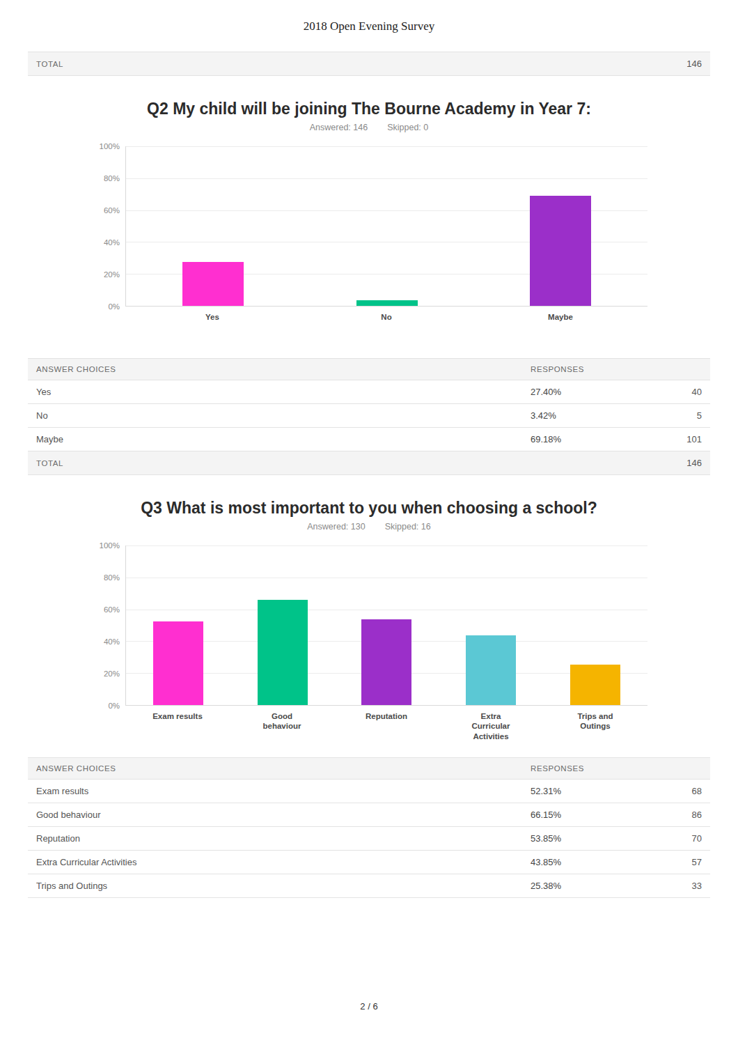2018 Open Evening Survey
| Total | 146 |
Q2 My child will be joining The Bourne Academy in Year 7:
Answered: 146 Skipped: 0
100%
80%
60%
40%
20%
0%
Yes
No
Maybe
| Answer Choices | Responses | |
| --- | --- | --- |
| Yes | 27.40% | 40 |
| No | 3.42% | 5 |
| Maybe | 69.18% | 101 |
| Total | | 146 |
Q3 What is most important to you when choosing a school?
Answered: 130 Skipped: 16
100%
80%
60%
40%
20%
0%
Exam results
Good
behaviour
Reputation
Extra
Curricular
Activities
Trips and
Outings
| Answer Choices | Responses | |
| --- | --- | --- |
| Exam results | 52.31% | 68 |
| Good behaviour | 66.15% | 86 |
| Reputation | 53.85% | 70 |
| Extra Curricular Activities | 43.85% | 57 |
| Trips and Outings | 25.38% | 33 |
2 / 6